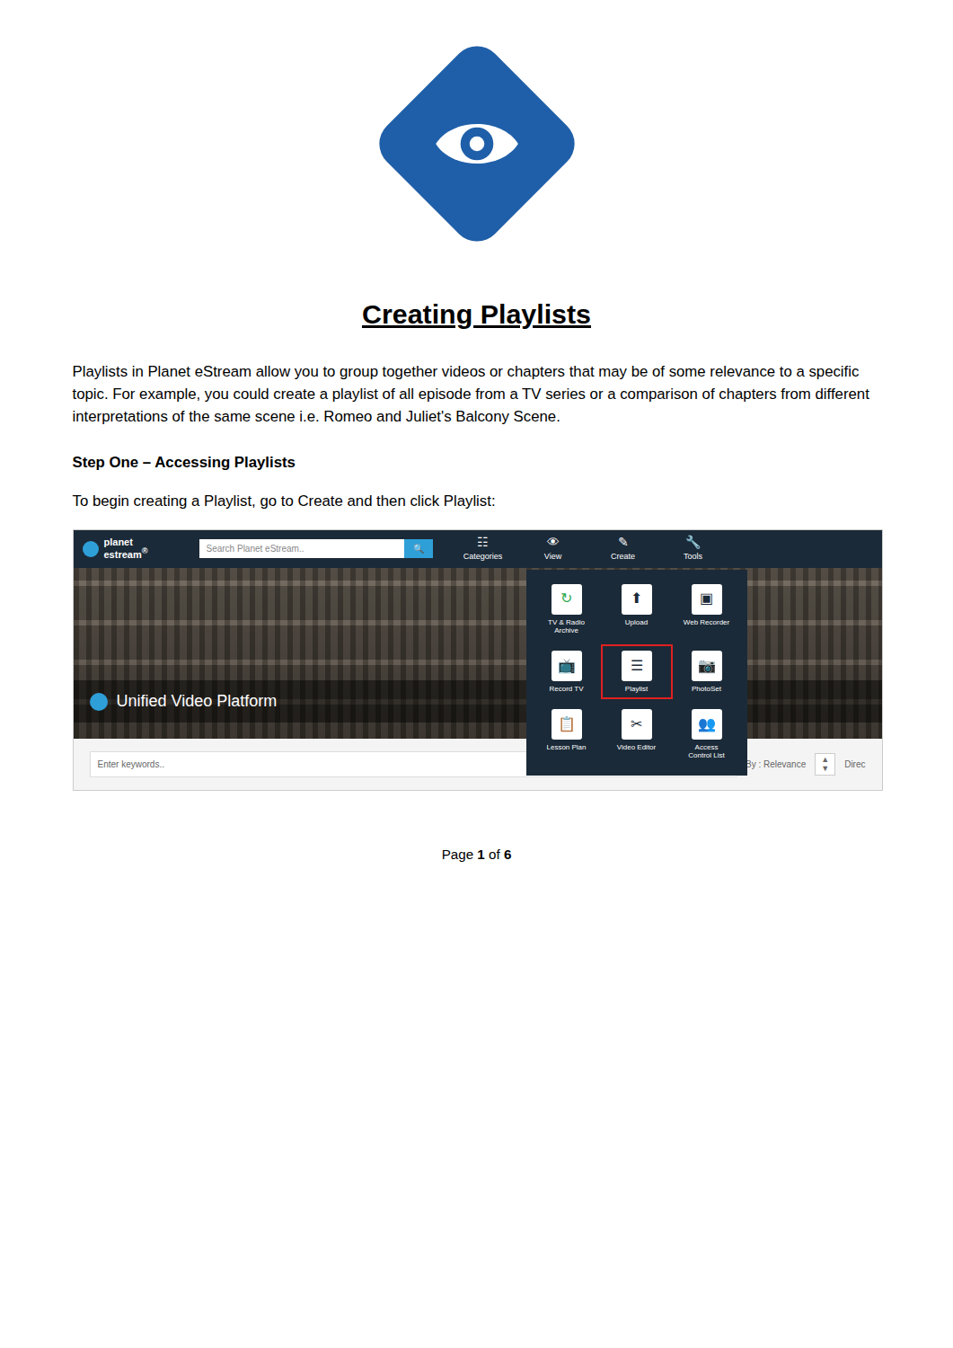Creating Playlists
Playlists in Planet eStream allow you to group together videos or chapters that may be of some relevance to a specific topic. For example, you could create a playlist of all episode from a TV series or a comparison of chapters from different interpretations of the same scene i.e. Romeo and Juliet's Balcony Scene.
Step One – Accessing Playlists
To begin creating a Playlist, go to Create and then click Playlist:
planet
estream®
🔍
☷Categories
👁View
✎Create
🔧Tools
Unified Video Platform
Enter keywords..
By : Relevance
▲
▼
Direc
↻
TV & Radio
Archive
⬆
Upload
▣
Web Recorder
📺
Record TV
☰
Playlist
📷
PhotoSet
📋
Lesson Plan
✂
Video Editor
👥
Access
Control List
Page 1 of 6